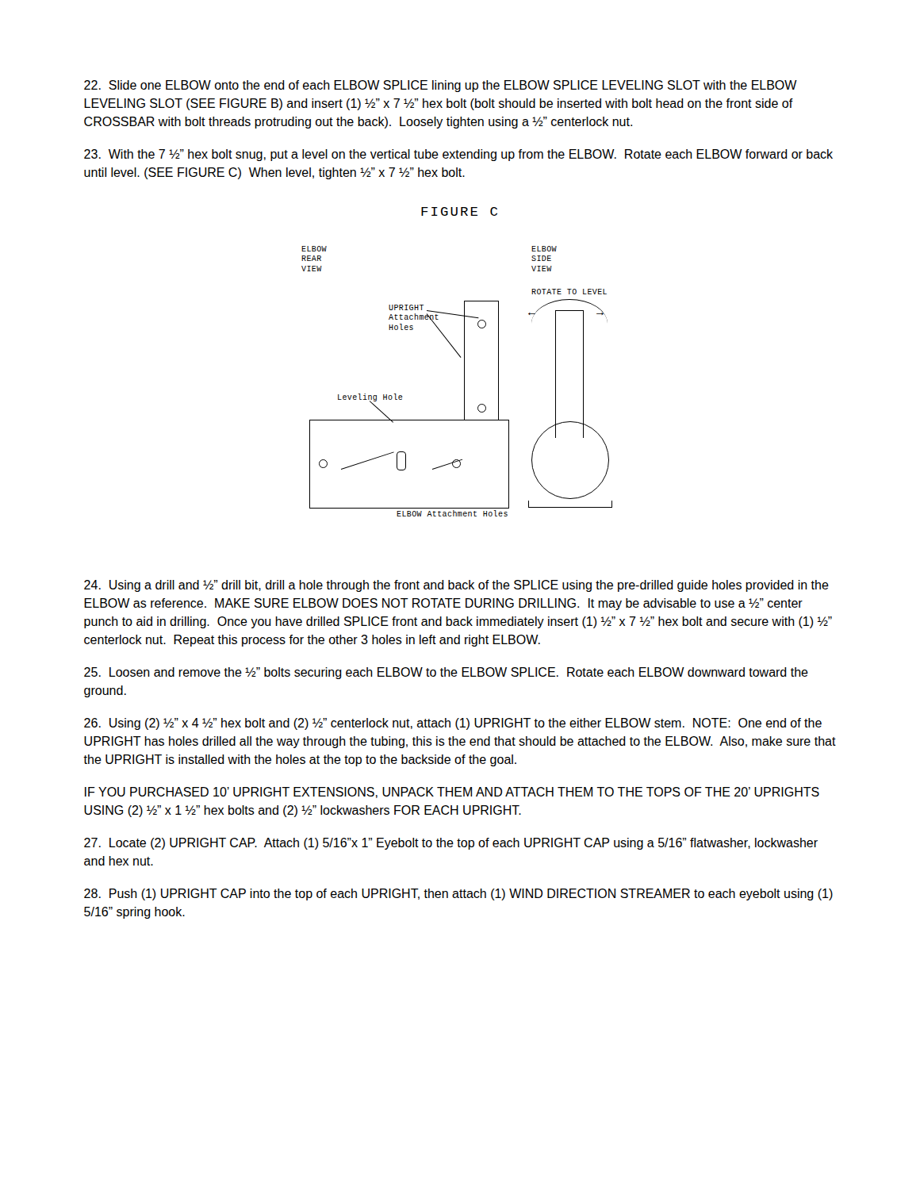22. Slide one ELBOW onto the end of each ELBOW SPLICE lining up the ELBOW SPLICE LEVELING SLOT with the ELBOW LEVELING SLOT (SEE FIGURE B) and insert (1) ½” x 7 ½” hex bolt (bolt should be inserted with bolt head on the front side of CROSSBAR with bolt threads protruding out the back). Loosely tighten using a ½” centerlock nut.
23. With the 7 ½” hex bolt snug, put a level on the vertical tube extending up from the ELBOW. Rotate each ELBOW forward or back until level. (SEE FIGURE C) When level, tighten ½” x 7 ½” hex bolt.
FIGURE C
ELBOW REAR VIEW ELBOW SIDE VIEW UPRIGHT Attachment Holes Leveling Hole ELBOW Attachment Holes ROTATE TO LEVEL ← →
24. Using a drill and ½” drill bit, drill a hole through the front and back of the SPLICE using the pre-drilled guide holes provided in the ELBOW as reference. MAKE SURE ELBOW DOES NOT ROTATE DURING DRILLING. It may be advisable to use a ½” center punch to aid in drilling. Once you have drilled SPLICE front and back immediately insert (1) ½” x 7 ½” hex bolt and secure with (1) ½” centerlock nut. Repeat this process for the other 3 holes in left and right ELBOW.
25. Loosen and remove the ½” bolts securing each ELBOW to the ELBOW SPLICE. Rotate each ELBOW downward toward the ground.
26. Using (2) ½” x 4 ½” hex bolt and (2) ½” centerlock nut, attach (1) UPRIGHT to the either ELBOW stem. NOTE: One end of the UPRIGHT has holes drilled all the way through the tubing, this is the end that should be attached to the ELBOW. Also, make sure that the UPRIGHT is installed with the holes at the top to the backside of the goal.
IF YOU PURCHASED 10’ UPRIGHT EXTENSIONS, UNPACK THEM AND ATTACH THEM TO THE TOPS OF THE 20’ UPRIGHTS USING (2) ½” x 1 ½” hex bolts and (2) ½” lockwashers FOR EACH UPRIGHT.
27. Locate (2) UPRIGHT CAP. Attach (1) 5/16”x 1” Eyebolt to the top of each UPRIGHT CAP using a 5/16” flatwasher, lockwasher and hex nut.
28. Push (1) UPRIGHT CAP into the top of each UPRIGHT, then attach (1) WIND DIRECTION STREAMER to each eyebolt using (1) 5/16” spring hook.